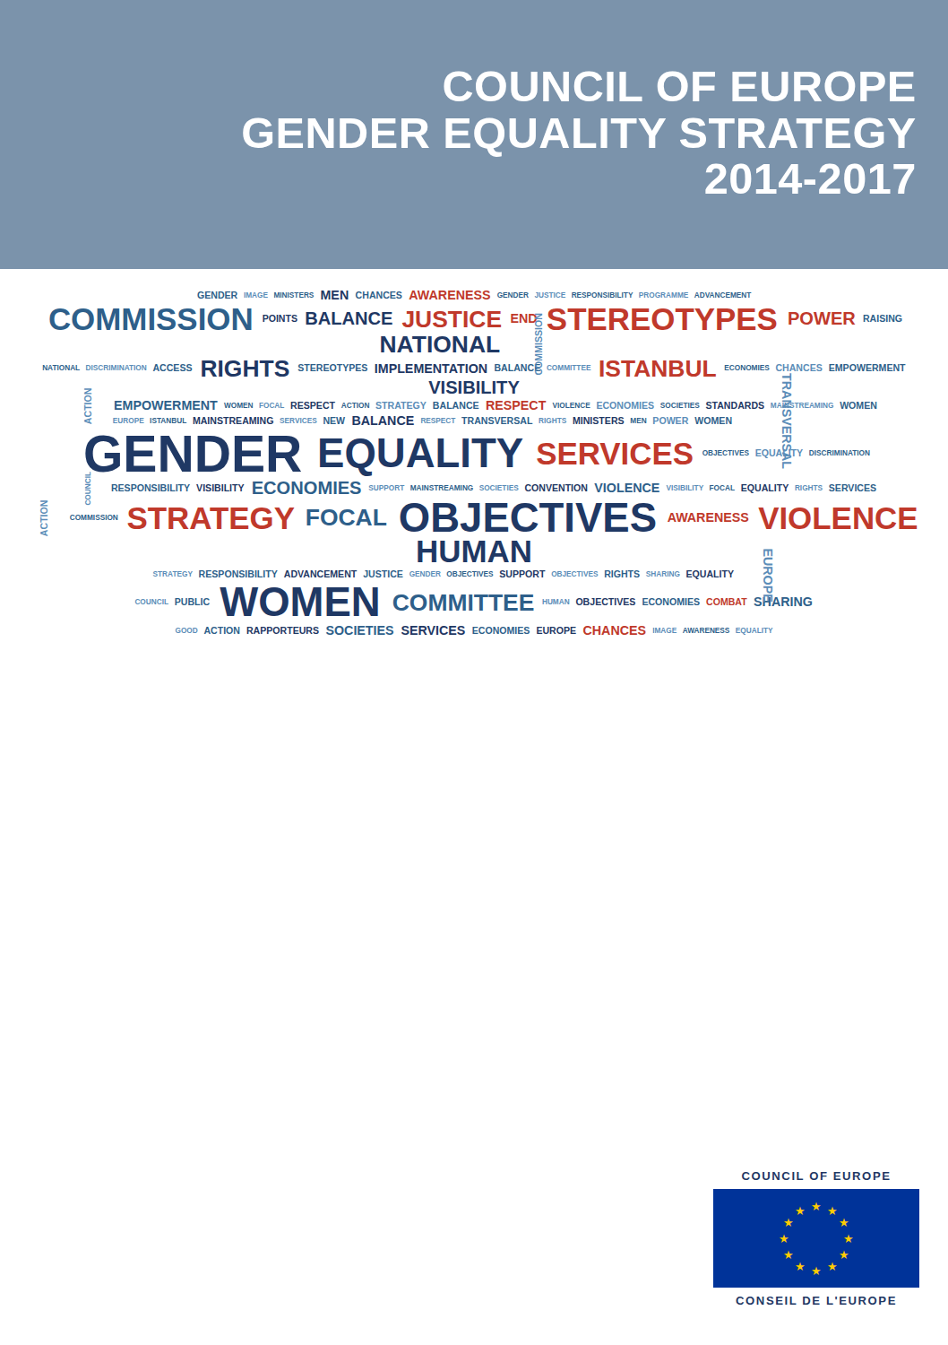Council of Europe Gender Equality Strategy 2014-2017
Gender Image Ministers Men Chances Awareness Gender Justice Responsibility Programme Advancement
Commission Points Balance Justice End Stereotypes Power Raising National Commission
National Discrimination Access Rights Stereotypes Implementation Balance Committee Istanbul Economies Chances Empowerment Visibility
Action Empowerment Women Focal Respect Action Strategy Balance Respect Violence Economies Societies Standards Mainstreaming Women
Europe Istanbul Mainstreaming Services New Balance Respect Transversal Rights Ministers Men Power Women Transversal
Gender Equality Services Objectives Equality Discrimination
Council Responsibility Visibility Economies Support Mainstreaming Societies Convention Violence Visibility Focal Equality Rights Services
Action Commission Strategy Focal Objectives Awareness Violence Human
Strategy Responsibility Advancement Justice Gender Objectives Support Objectives Rights Sharing Equality Europe
Council Public Women Committee Human Objectives Economies Combat Sharing
Good Action Rapporteurs Societies Services Economies Europe Chances Image Awareness Equality
Council of Europe
★ ★ ★ ★ ★ ★ ★ ★ ★ ★ ★ ★
Conseil de l'Europe